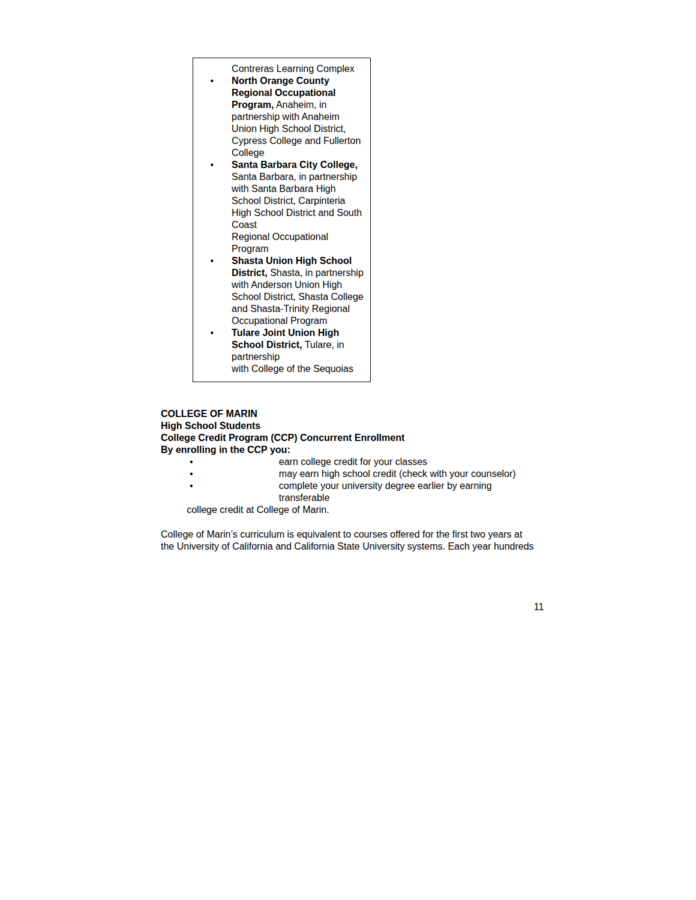Contreras Learning Complex
North Orange County Regional Occupational Program, Anaheim, in partnership with Anaheim Union High School District, Cypress College and Fullerton College
Santa Barbara City College, Santa Barbara, in partnership with Santa Barbara High School District, Carpinteria High School District and South CoastRegional Occupational Program
Shasta Union High School District, Shasta, in partnership with Anderson Union High School District, Shasta College and Shasta-Trinity RegionalOccupational Program
Tulare Joint Union High School District, Tulare, in partnershipwith College of the Sequoias
COLLEGE OF MARIN
High School Students
College Credit Program (CCP) Concurrent Enrollment
By enrolling in the CCP you:
earn college credit for your classes
may earn high school credit (check with your counselor)
complete your university degree earlier by earning transferablecollege credit at College of Marin.
College of Marin’s curriculum is equivalent to courses offered for the first two years at the University of California and California State University systems. Each year hundreds
11